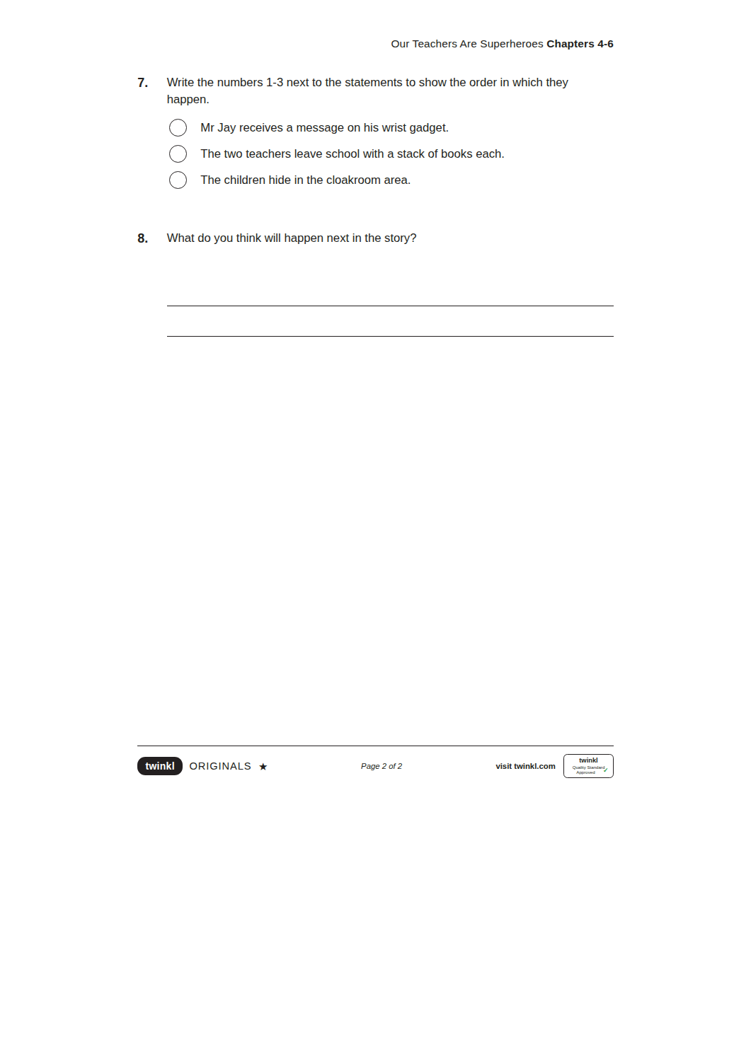Our Teachers Are Superheroes Chapters 4-6
7.
Write the numbers 1-3 next to the statements to show the order in which they happen.
Mr Jay receives a message on his wrist gadget.
The two teachers leave school with a stack of books each.
The children hide in the cloakroom area.
8.
What do you think will happen next in the story?
twinkl ORIGINALS ★
Page 2 of 2
visit twinkl.com twinkl Quality Standard
Approved ✓